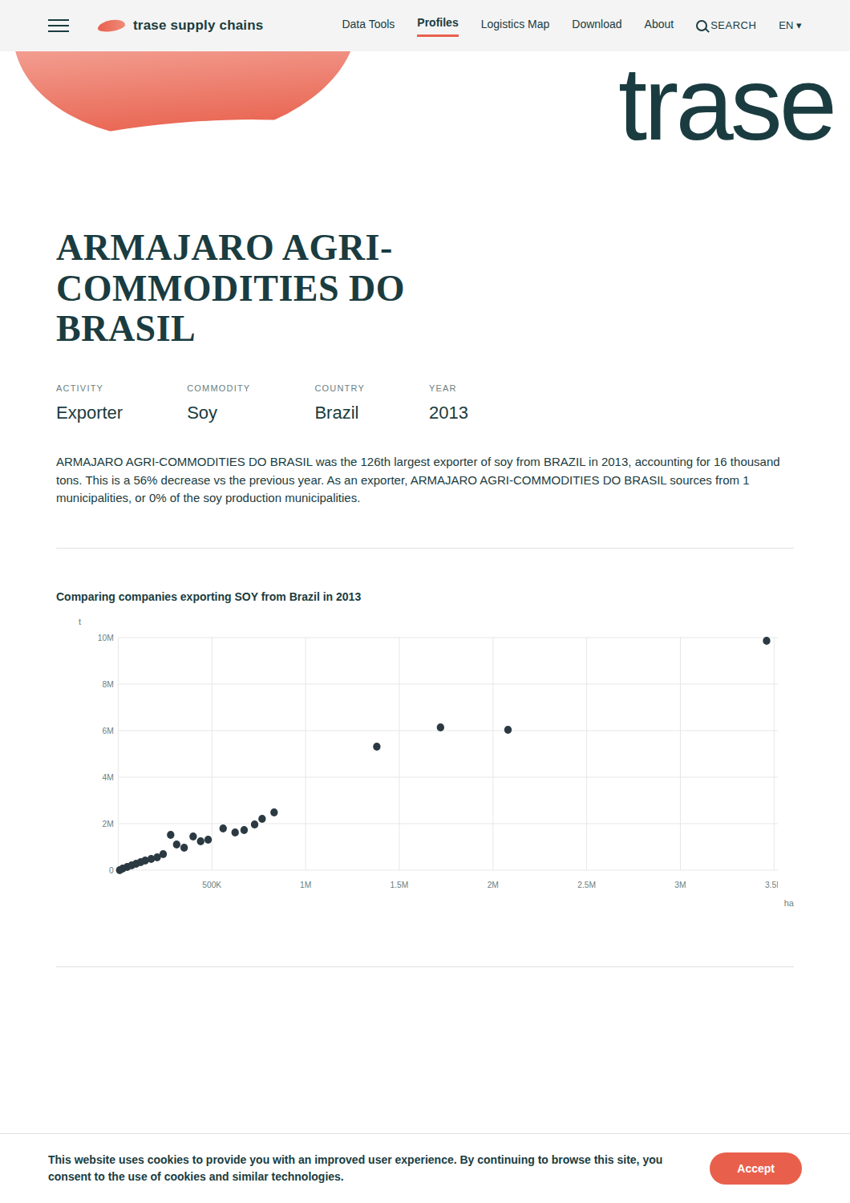trase supply chains
Data Tools Profiles Logistics Map Download About
SEARCH
EN ▾
trase
ARMAJARO AGRI-COMMODITIES DO BRASIL
Activity
Exporter
Commodity
Soy
Country
Brazil
Year
2013
ARMAJARO AGRI-COMMODITIES DO BRASIL was the 126th largest exporter of soy from BRAZIL in 2013, accounting for 16 thousand tons. This is a 56% decrease vs the previous year. As an exporter, ARMAJARO AGRI-COMMODITIES DO BRASIL sources from 1 municipalities, or 0% of the soy production municipalities.
Comparing companies exporting SOY from Brazil in 2013
t
ha
10M 8M 6M 4M 2M 0 500K 1M 1.5M 2M 2.5M 3M 3.5M
This website uses cookies to provide you with an improved user experience. By continuing to browse this site, you consent to the use of cookies and similar technologies. Accept